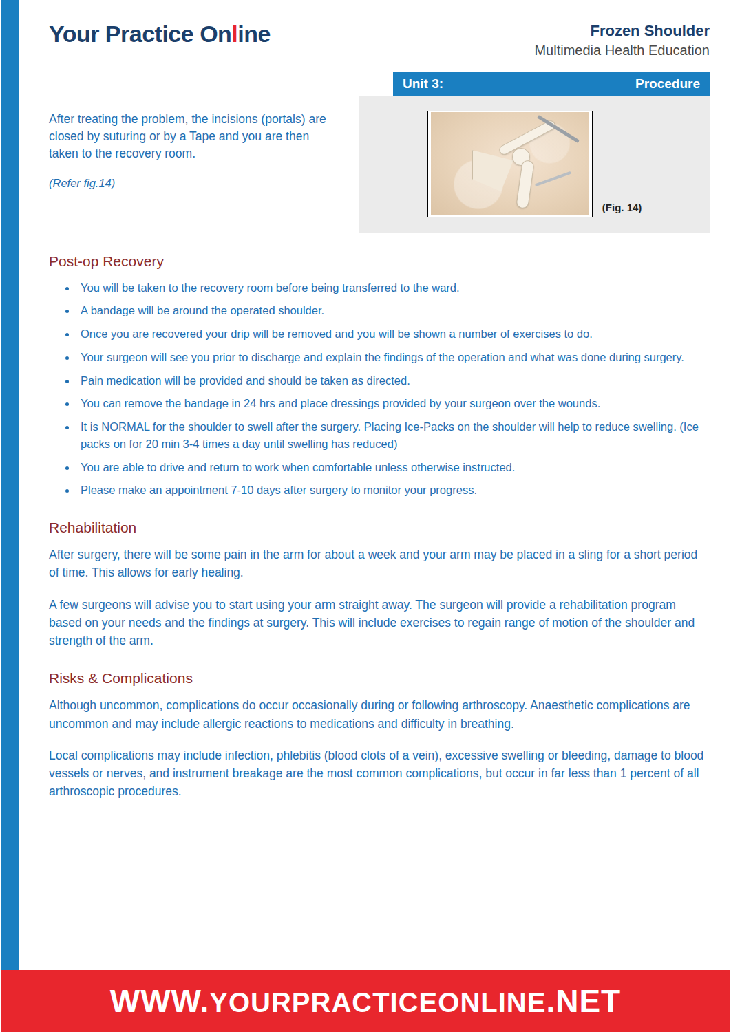Your Practice Online
Frozen Shoulder
Multimedia Health Education
Unit 3: Procedure
After treating the problem, the incisions (portals) are closed by suturing or by a Tape and you are then taken to the recovery room.
(Refer fig.14)
(Fig. 14)
Post-op Recovery
You will be taken to the recovery room before being transferred to the ward.
A bandage will be around the operated shoulder.
Once you are recovered your drip will be removed and you will be shown a number of exercises to do.
Your surgeon will see you prior to discharge and explain the findings of the operation and what was done during surgery.
Pain medication will be provided and should be taken as directed.
You can remove the bandage in 24 hrs and place dressings provided by your surgeon over the wounds.
It is NORMAL for the shoulder to swell after the surgery. Placing Ice-Packs on the shoulder will help to reduce swelling. (Ice packs on for 20 min 3-4 times a day until swelling has reduced)
You are able to drive and return to work when comfortable unless otherwise instructed.
Please make an appointment 7-10 days after surgery to monitor your progress.
Rehabilitation
After surgery, there will be some pain in the arm for about a week and your arm may be placed in a sling for a short period of time. This allows for early healing.
A few surgeons will advise you to start using your arm straight away. The surgeon will provide a rehabilitation program based on your needs and the findings at surgery. This will include exercises to regain range of motion of the shoulder and strength of the arm.
Risks & Complications
Although uncommon, complications do occur occasionally during or following arthroscopy. Anaesthetic complications are uncommon and may include allergic reactions to medications and difficulty in breathing.
Local complications may include infection, phlebitis (blood clots of a vein), excessive swelling or bleeding, damage to blood vessels or nerves, and instrument breakage are the most common complications, but occur in far less than 1 percent of all arthroscopic procedures.
www.yourpracticeonline.net